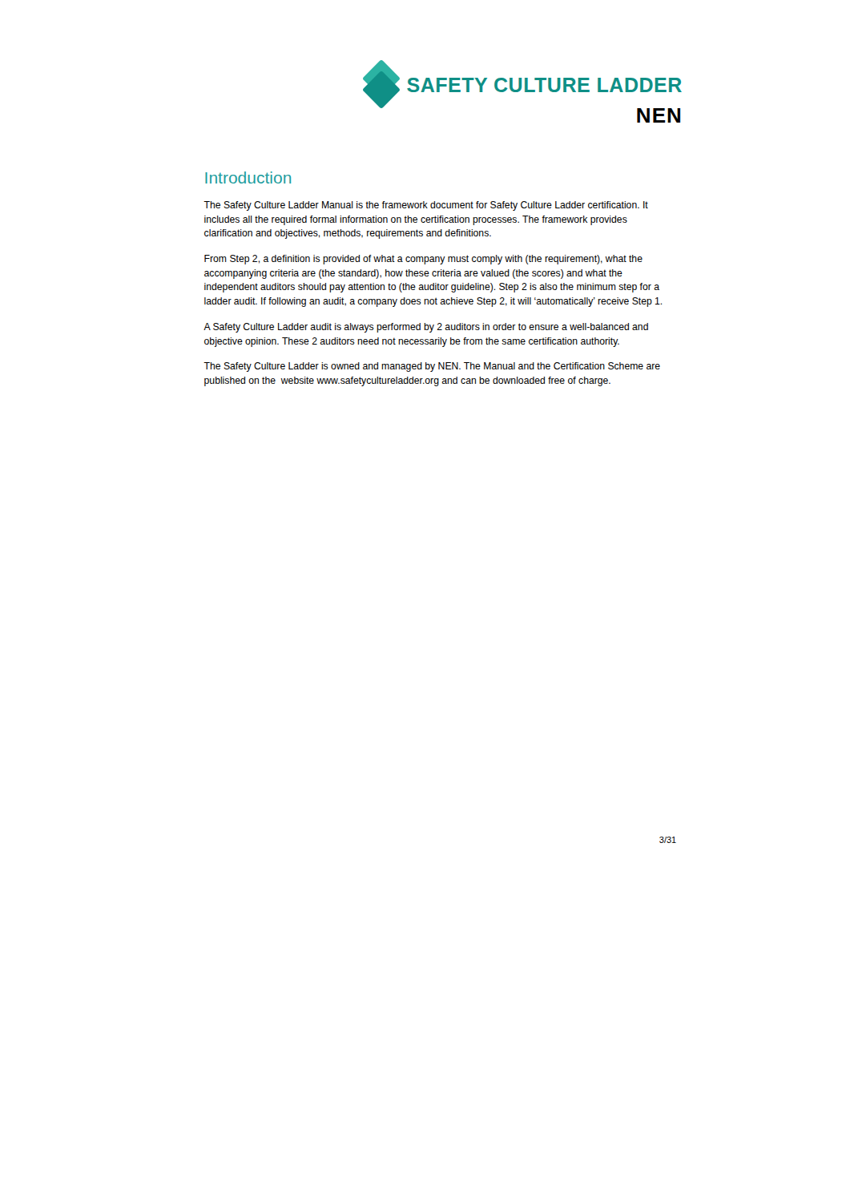SAFETY CULTURE LADDER
NEN
Introduction
The Safety Culture Ladder Manual is the framework document for Safety Culture Ladder certification. It includes all the required formal information on the certification processes. The framework provides clarification and objectives, methods, requirements and definitions.
From Step 2, a definition is provided of what a company must comply with (the requirement), what the accompanying criteria are (the standard), how these criteria are valued (the scores) and what the independent auditors should pay attention to (the auditor guideline). Step 2 is also the minimum step for a ladder audit. If following an audit, a company does not achieve Step 2, it will ‘automatically’ receive Step 1.
A Safety Culture Ladder audit is always performed by 2 auditors in order to ensure a well-balanced and objective opinion. These 2 auditors need not necessarily be from the same certification authority.
The Safety Culture Ladder is owned and managed by NEN. The Manual and the Certification Scheme are published on the website www.safetycultureladder.org and can be downloaded free of charge.
3/31